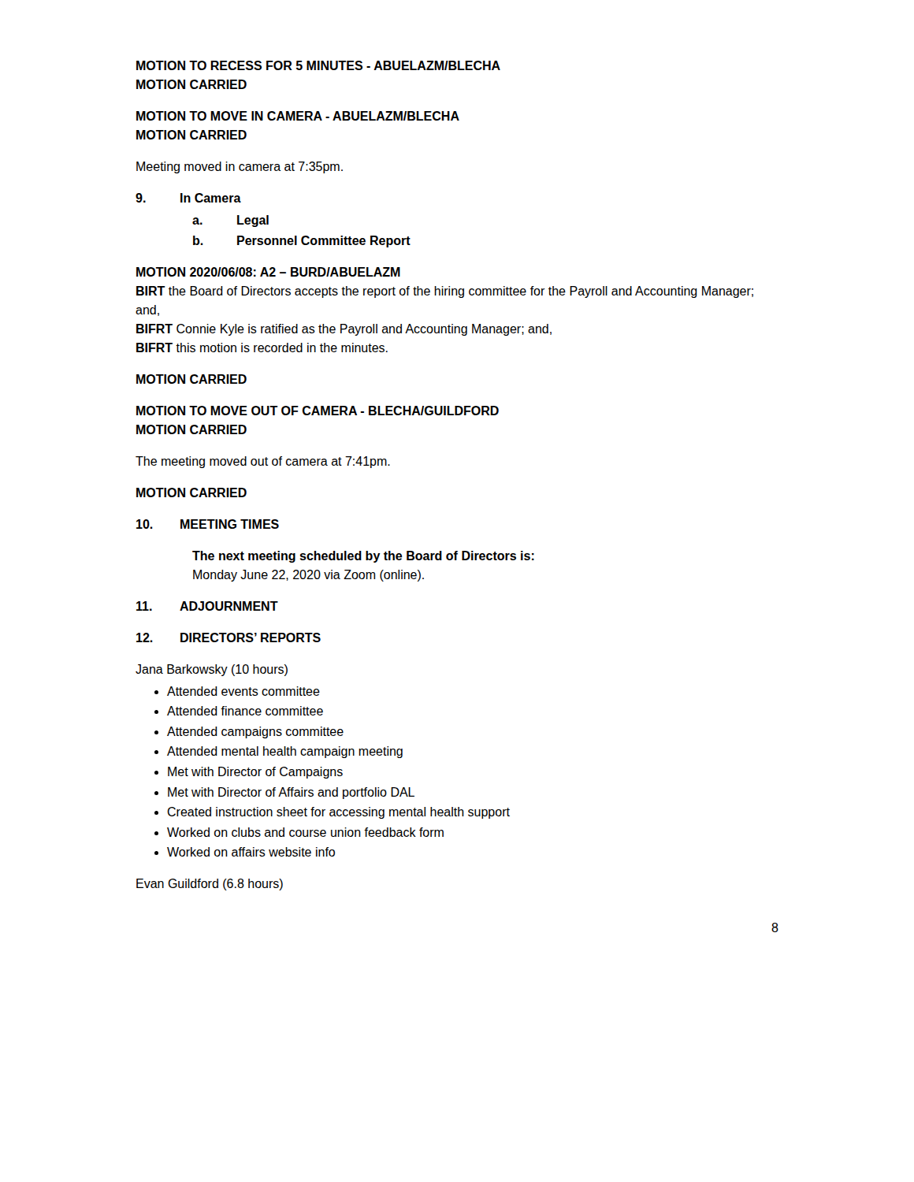MOTION TO RECESS FOR 5 MINUTES - ABUELAZM/BLECHA
MOTION CARRIED
MOTION TO MOVE IN CAMERA - ABUELAZM/BLECHA
MOTION CARRIED
Meeting moved in camera at 7:35pm.
9. In Camera
a. Legal
b. Personnel Committee Report
MOTION 2020/06/08: A2 – BURD/ABUELAZM
BIRT the Board of Directors accepts the report of the hiring committee for the Payroll and Accounting Manager; and,
BIFRT Connie Kyle is ratified as the Payroll and Accounting Manager; and,
BIFRT this motion is recorded in the minutes.
MOTION CARRIED
MOTION TO MOVE OUT OF CAMERA - BLECHA/GUILDFORD
MOTION CARRIED
The meeting moved out of camera at 7:41pm.
MOTION CARRIED
10. MEETING TIMES
The next meeting scheduled by the Board of Directors is:
Monday June 22, 2020 via Zoom (online).
11. ADJOURNMENT
12. DIRECTORS’ REPORTS
Jana Barkowsky (10 hours)
Attended events committee
Attended finance committee
Attended campaigns committee
Attended mental health campaign meeting
Met with Director of Campaigns
Met with Director of Affairs and portfolio DAL
Created instruction sheet for accessing mental health support
Worked on clubs and course union feedback form
Worked on affairs website info
Evan Guildford (6.8 hours)
8